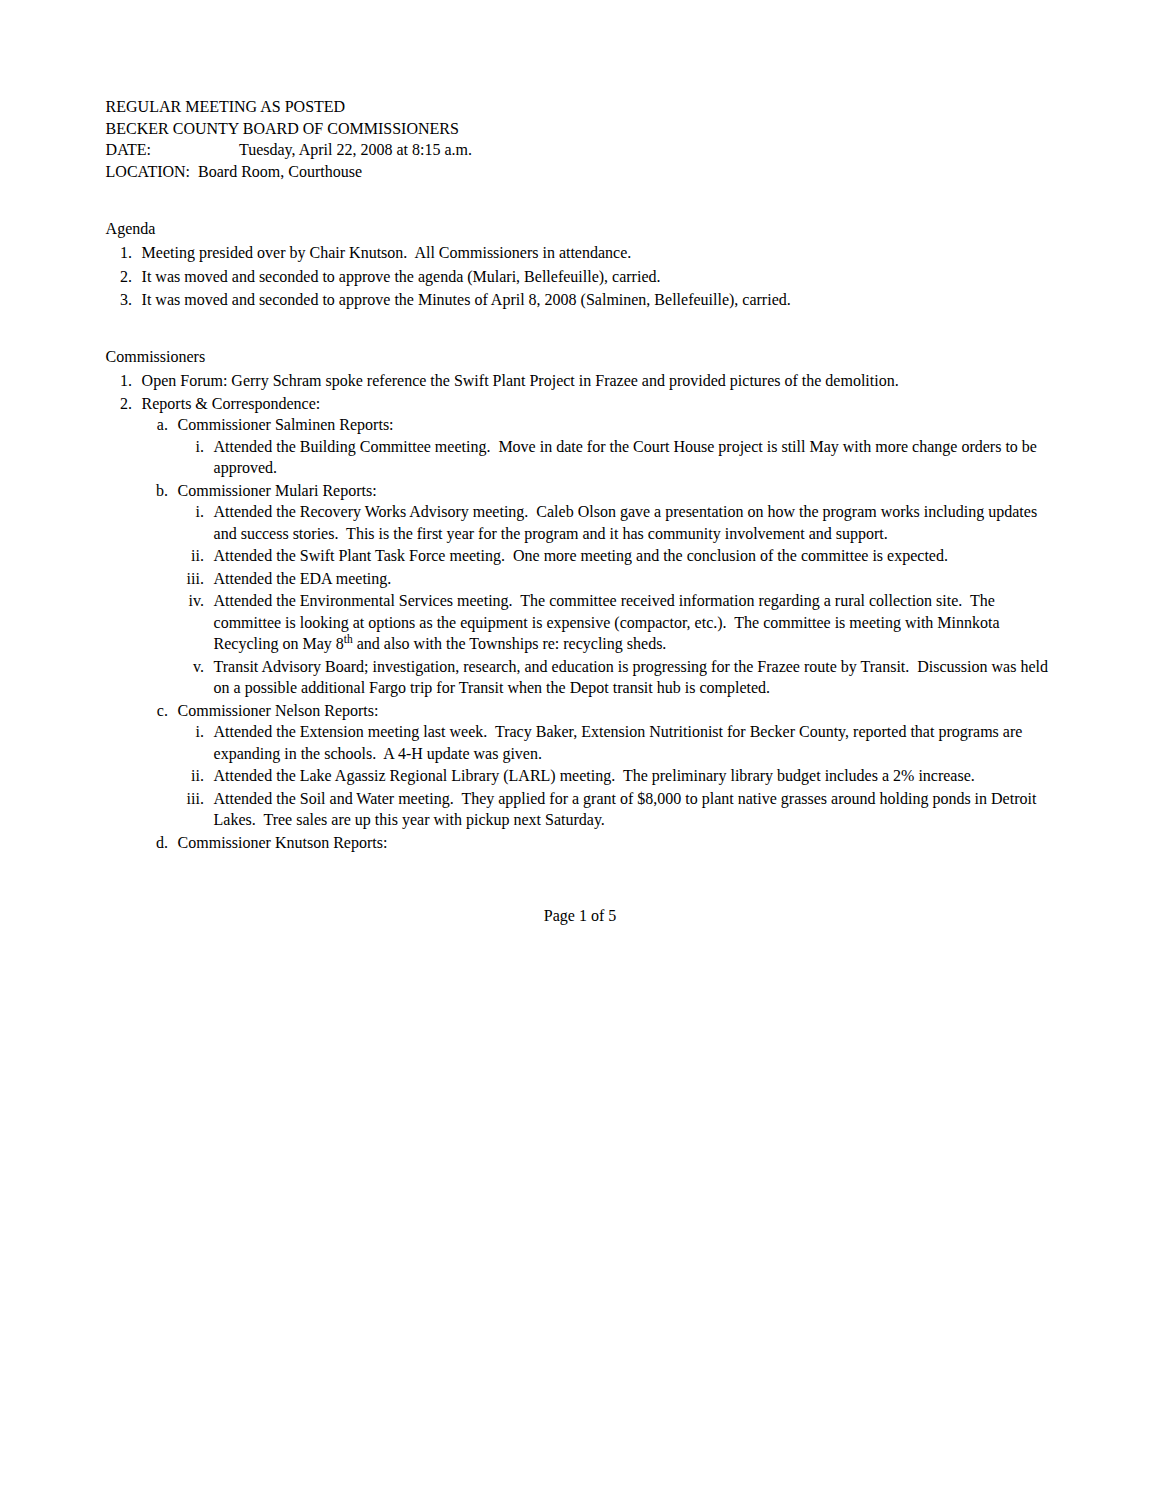REGULAR MEETING AS POSTED
BECKER COUNTY BOARD OF COMMISSIONERS
DATE: Tuesday, April 22, 2008 at 8:15 a.m.
LOCATION: Board Room, Courthouse
Agenda
Meeting presided over by Chair Knutson. All Commissioners in attendance.
It was moved and seconded to approve the agenda (Mulari, Bellefeuille), carried.
It was moved and seconded to approve the Minutes of April 8, 2008 (Salminen, Bellefeuille), carried.
Commissioners
Open Forum: Gerry Schram spoke reference the Swift Plant Project in Frazee and provided pictures of the demolition.
Reports & Correspondence:
Commissioner Salminen Reports:
Attended the Building Committee meeting. Move in date for the Court House project is still May with more change orders to be approved.
Commissioner Mulari Reports:
Attended the Recovery Works Advisory meeting. Caleb Olson gave a presentation on how the program works including updates and success stories. This is the first year for the program and it has community involvement and support.
Attended the Swift Plant Task Force meeting. One more meeting and the conclusion of the committee is expected.
Attended the EDA meeting.
Attended the Environmental Services meeting. The committee received information regarding a rural collection site. The committee is looking at options as the equipment is expensive (compactor, etc.). The committee is meeting with Minnkota Recycling on May 8th and also with the Townships re: recycling sheds.
Transit Advisory Board; investigation, research, and education is progressing for the Frazee route by Transit. Discussion was held on a possible additional Fargo trip for Transit when the Depot transit hub is completed.
Commissioner Nelson Reports:
Attended the Extension meeting last week. Tracy Baker, Extension Nutritionist for Becker County, reported that programs are expanding in the schools. A 4-H update was given.
Attended the Lake Agassiz Regional Library (LARL) meeting. The preliminary library budget includes a 2% increase.
Attended the Soil and Water meeting. They applied for a grant of $8,000 to plant native grasses around holding ponds in Detroit Lakes. Tree sales are up this year with pickup next Saturday.
Commissioner Knutson Reports:
Page 1 of 5